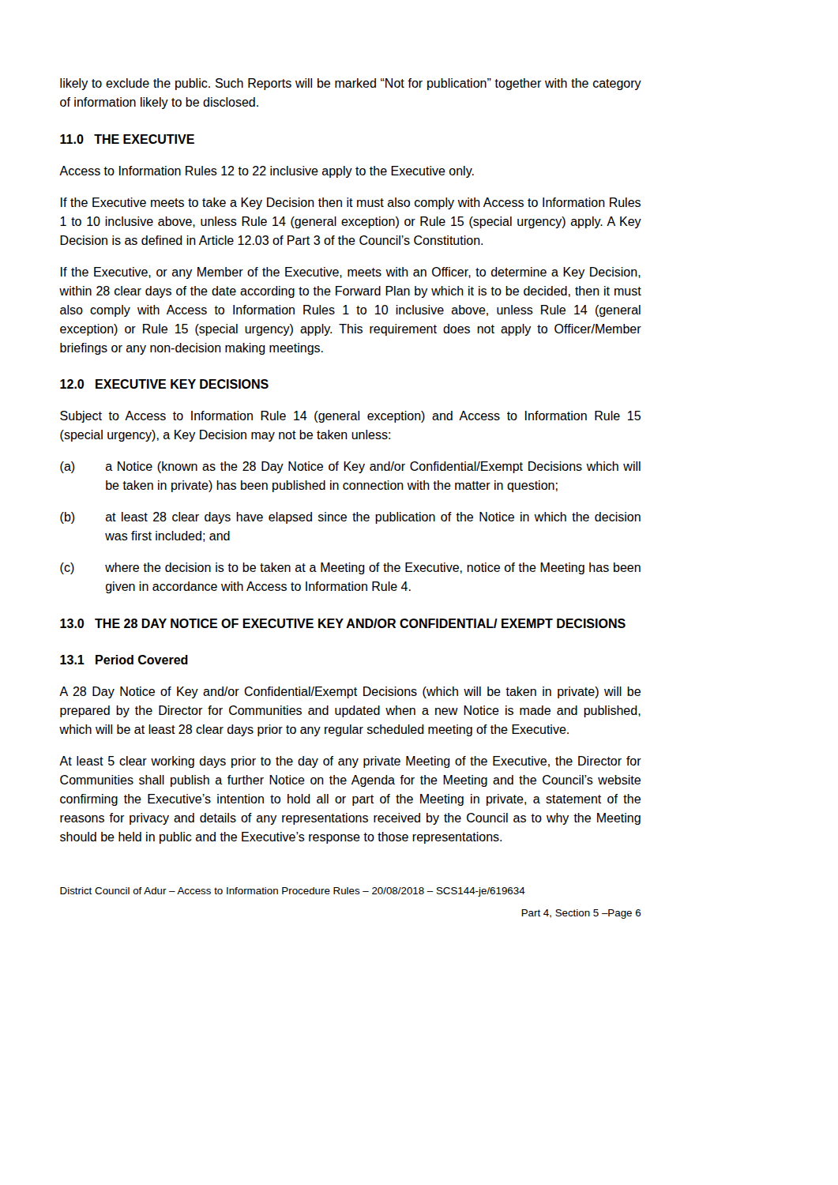likely to exclude the public. Such Reports will be marked “Not for publication” together with the category of information likely to be disclosed.
11.0 THE EXECUTIVE
Access to Information Rules 12 to 22 inclusive apply to the Executive only.
If the Executive meets to take a Key Decision then it must also comply with Access to Information Rules 1 to 10 inclusive above, unless Rule 14 (general exception) or Rule 15 (special urgency) apply. A Key Decision is as defined in Article 12.03 of Part 3 of the Council’s Constitution.
If the Executive, or any Member of the Executive, meets with an Officer, to determine a Key Decision, within 28 clear days of the date according to the Forward Plan by which it is to be decided, then it must also comply with Access to Information Rules 1 to 10 inclusive above, unless Rule 14 (general exception) or Rule 15 (special urgency) apply. This requirement does not apply to Officer/Member briefings or any non-decision making meetings.
12.0 EXECUTIVE KEY DECISIONS
Subject to Access to Information Rule 14 (general exception) and Access to Information Rule 15 (special urgency), a Key Decision may not be taken unless:
(a) a Notice (known as the 28 Day Notice of Key and/or Confidential/Exempt Decisions which will be taken in private) has been published in connection with the matter in question;
(b) at least 28 clear days have elapsed since the publication of the Notice in which the decision was first included; and
(c) where the decision is to be taken at a Meeting of the Executive, notice of the Meeting has been given in accordance with Access to Information Rule 4.
13.0 THE 28 DAY NOTICE OF EXECUTIVE KEY AND/OR CONFIDENTIAL/ EXEMPT DECISIONS
13.1 Period Covered
A 28 Day Notice of Key and/or Confidential/Exempt Decisions (which will be taken in private) will be prepared by the Director for Communities and updated when a new Notice is made and published, which will be at least 28 clear days prior to any regular scheduled meeting of the Executive.
At least 5 clear working days prior to the day of any private Meeting of the Executive, the Director for Communities shall publish a further Notice on the Agenda for the Meeting and the Council’s website confirming the Executive’s intention to hold all or part of the Meeting in private, a statement of the reasons for privacy and details of any representations received by the Council as to why the Meeting should be held in public and the Executive’s response to those representations.
District Council of Adur – Access to Information Procedure Rules – 20/08/2018 – SCS144-je/619634
Part 4, Section 5 –Page 6